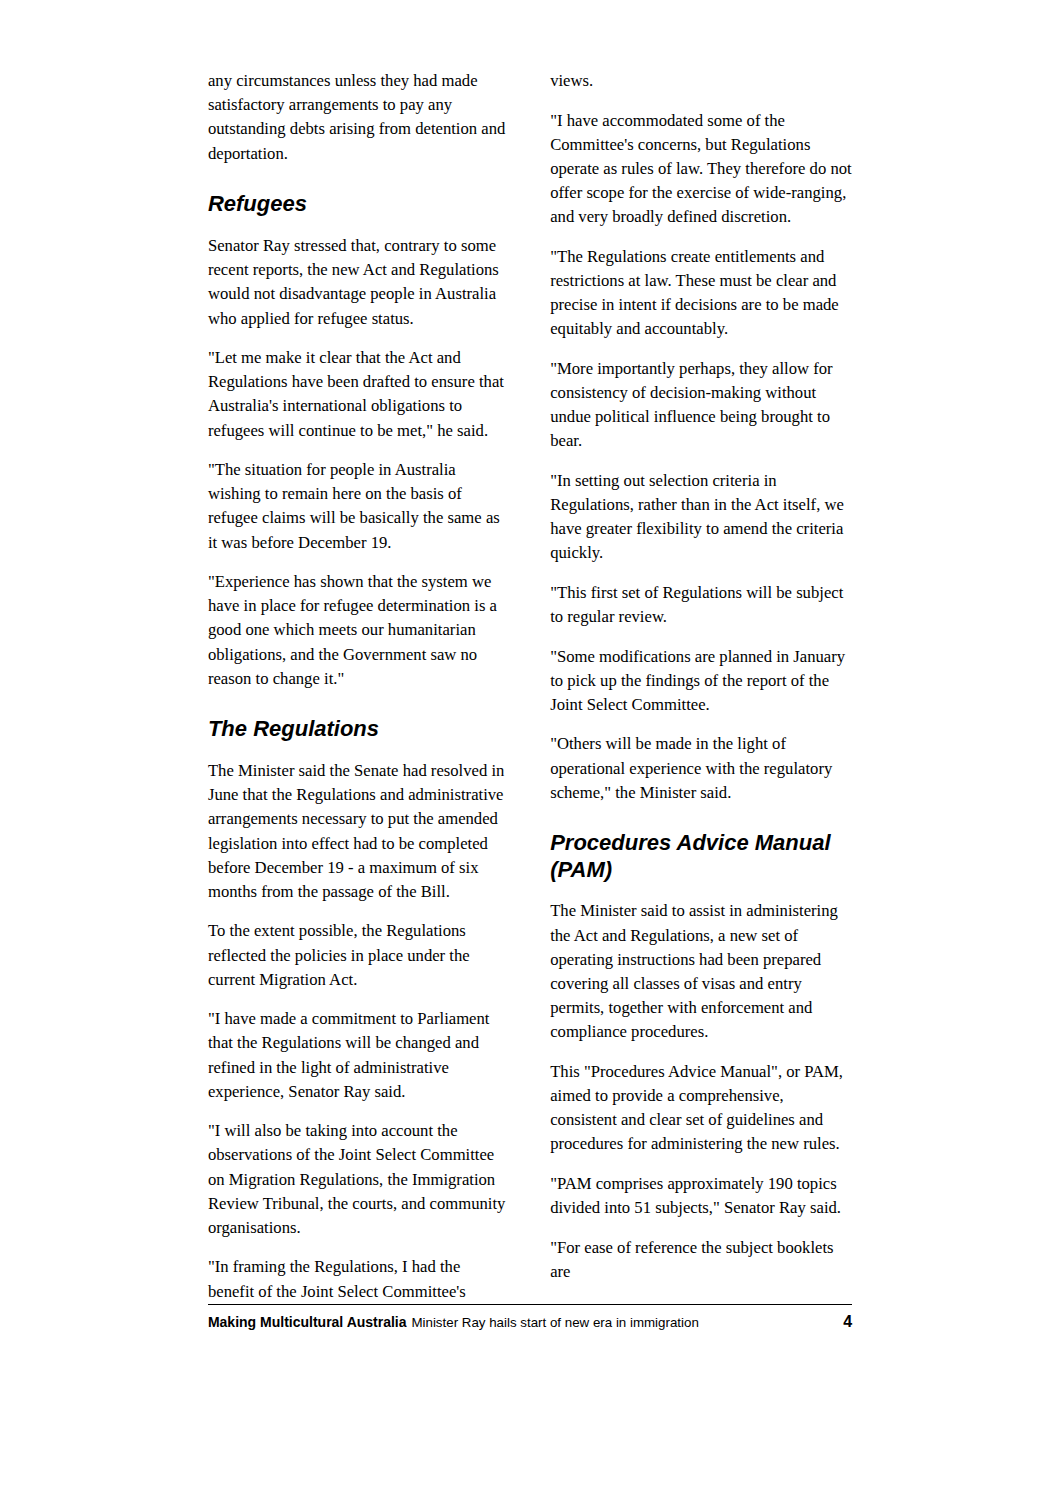any circumstances unless they had made satisfactory arrangements to pay any outstanding debts arising from detention and deportation.
Refugees
Senator Ray stressed that, contrary to some recent reports, the new Act and Regulations would not disadvantage people in Australia who applied for refugee status.
"Let me make it clear that the Act and Regulations have been drafted to ensure that Australia's international obligations to refugees will continue to be met," he said.
"The situation for people in Australia wishing to remain here on the basis of refugee claims will be basically the same as it was before December 19.
"Experience has shown that the system we have in place for refugee determination is a good one which meets our humanitarian obligations, and the Government saw no reason to change it."
The Regulations
The Minister said the Senate had resolved in June that the Regulations and administrative arrangements necessary to put the amended legislation into effect had to be completed before December 19 - a maximum of six months from the passage of the Bill.
To the extent possible, the Regulations reflected the policies in place under the current Migration Act.
"I have made a commitment to Parliament that the Regulations will be changed and refined in the light of administrative experience, Senator Ray said.
"I will also be taking into account the observations of the Joint Select Committee on Migration Regulations, the Immigration Review Tribunal, the courts, and community organisations.
"In framing the Regulations, I had the benefit of the Joint Select Committee's views.
"I have accommodated some of the Committee's concerns, but Regulations operate as rules of law. They therefore do not offer scope for the exercise of wide-ranging, and very broadly defined discretion.
"The Regulations create entitlements and restrictions at law. These must be clear and precise in intent if decisions are to be made equitably and accountably.
"More importantly perhaps, they allow for consistency of decision-making without undue political influence being brought to bear.
"In setting out selection criteria in Regulations, rather than in the Act itself, we have greater flexibility to amend the criteria quickly.
"This first set of Regulations will be subject to regular review.
"Some modifications are planned in January to pick up the findings of the report of the Joint Select Committee.
"Others will be made in the light of operational experience with the regulatory scheme," the Minister said.
Procedures Advice Manual (PAM)
The Minister said to assist in administering the Act and Regulations, a new set of operating instructions had been prepared covering all classes of visas and entry permits, together with enforcement and compliance procedures.
This "Procedures Advice Manual", or PAM, aimed to provide a comprehensive, consistent and clear set of guidelines and procedures for administering the new rules.
"PAM comprises approximately 190 topics divided into 51 subjects," Senator Ray said.
"For ease of reference the subject booklets are
Making Multicultural Australia Minister Ray hails start of new era in immigration
4